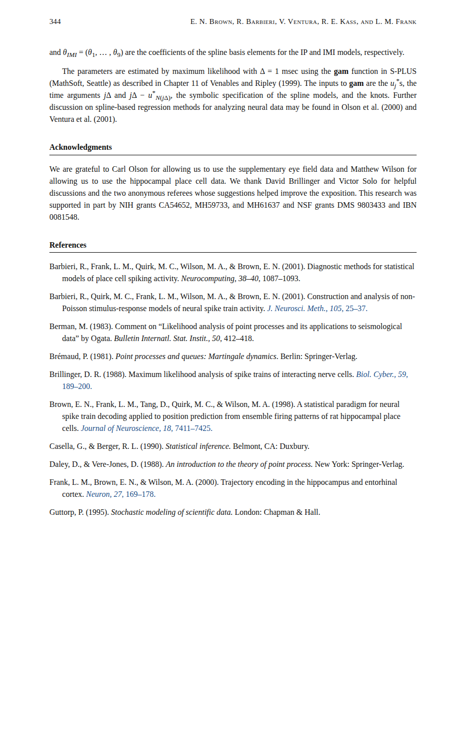344 E. N. Brown, R. Barbieri, V. Ventura, R. E. Kass, and L. M. Frank
and θIMI = (θ1, … , θ9) are the coefficients of the spline basis elements for the IP and IMI models, respectively.
The parameters are estimated by maximum likelihood with Δ = 1 msec using the gam function in S-PLUS (MathSoft, Seattle) as described in Chapter 11 of Venables and Ripley (1999). The inputs to gam are the uj*s, the time arguments jΔ and jΔ − u*N(jΔ), the symbolic specification of the spline models, and the knots. Further discussion on spline-based regression methods for analyzing neural data may be found in Olson et al. (2000) and Ventura et al. (2001).
Acknowledgments
We are grateful to Carl Olson for allowing us to use the supplementary eye field data and Matthew Wilson for allowing us to use the hippocampal place cell data. We thank David Brillinger and Victor Solo for helpful discussions and the two anonymous referees whose suggestions helped improve the exposition. This research was supported in part by NIH grants CA54652, MH59733, and MH61637 and NSF grants DMS 9803433 and IBN 0081548.
References
Barbieri, R., Frank, L. M., Quirk, M. C., Wilson, M. A., & Brown, E. N. (2001). Diagnostic methods for statistical models of place cell spiking activity. Neurocomputing, 38–40, 1087–1093.
Barbieri, R., Quirk, M. C., Frank, L. M., Wilson, M. A., & Brown, E. N. (2001). Construction and analysis of non-Poisson stimulus-response models of neural spike train activity. J. Neurosci. Meth., 105, 25–37.
Berman, M. (1983). Comment on “Likelihood analysis of point processes and its applications to seismological data” by Ogata. Bulletin Internatl. Stat. Instit., 50, 412–418.
Brémaud, P. (1981). Point processes and queues: Martingale dynamics. Berlin: Springer-Verlag.
Brillinger, D. R. (1988). Maximum likelihood analysis of spike trains of interacting nerve cells. Biol. Cyber., 59, 189–200.
Brown, E. N., Frank, L. M., Tang, D., Quirk, M. C., & Wilson, M. A. (1998). A statistical paradigm for neural spike train decoding applied to position prediction from ensemble firing patterns of rat hippocampal place cells. Journal of Neuroscience, 18, 7411–7425.
Casella, G., & Berger, R. L. (1990). Statistical inference. Belmont, CA: Duxbury.
Daley, D., & Vere-Jones, D. (1988). An introduction to the theory of point process. New York: Springer-Verlag.
Frank, L. M., Brown, E. N., & Wilson, M. A. (2000). Trajectory encoding in the hippocampus and entorhinal cortex. Neuron, 27, 169–178.
Guttorp, P. (1995). Stochastic modeling of scientific data. London: Chapman & Hall.